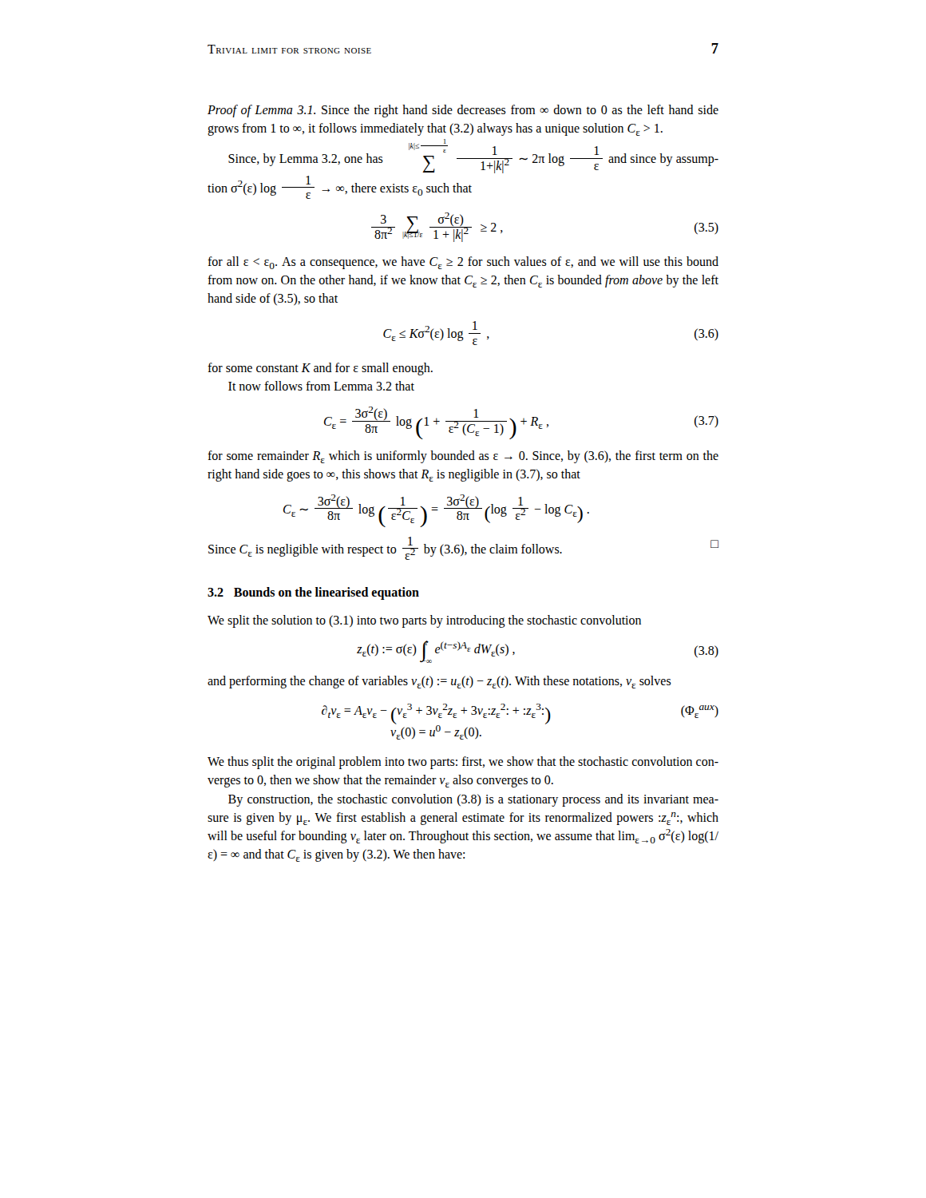Trivial limit for strong noise 7
Proof of Lemma 3.1. Since the right hand side decreases from ∞ down to 0 as the left hand side grows from 1 to ∞, it follows immediately that (3.2) always has a unique solution Cε > 1.
Since, by Lemma 3.2, one has |k|≤1 ε∑ 11+|k|2 ∼ 2π log 1 ε and since by assumption σ2(ε) log 1 ε → ∞, there exists ε0 such that
38π2 ∑|k|≤1/ε σ2(ε) 1 + |k|2 ≥ 2 ,
(3.5)
for all ε < ε0. As a consequence, we have Cε ≥ 2 for such values of ε, and we will use this bound from now on. On the other hand, if we know that Cε ≥ 2, then Cε is bounded from above by the left hand side of (3.5), so that
Cε ≤ Kσ2(ε) log 1 ε ,
(3.6)
for some constant K and for ε small enough.
It now follows from Lemma 3.2 that
Cε = 3σ2(ε) 8π log (1 + 1 ε2 (Cε − 1)) + Rε ,
(3.7)
for some remainder Rε which is uniformly bounded as ε → 0. Since, by (3.6), the first term on the right hand side goes to ∞, this shows that Rε is negligible in (3.7), so that
Cε ∼ 3σ2(ε) 8π log (1 ε2Cε) = 3σ2(ε) 8π(log 1 ε2 − log Cε) .
Since Cε is negligible with respect to 1 ε2 by (3.6), the claim follows. □
3.2 Bounds on the linearised equation
We split the solution to (3.1) into two parts by introducing the stochastic convolution
zε(t) := σ(ε) ∫t−∞ e(t−s)Aε dWε(s) ,
(3.8)
and performing the change of variables vε(t) := uε(t) − zε(t). With these notations, vε solves
∂tvε = Aεvε − (vε3 + 3vε2zε + 3vε:zε2: + :zε3:)
(Φεaux)
vε(0) = u0 − zε(0).
We thus split the original problem into two parts: first, we show that the stochastic convolution converges to 0, then we show that the remainder vε also converges to 0.
By construction, the stochastic convolution (3.8) is a stationary process and its invariant measure is given by με. We first establish a general estimate for its renormalized powers :zεn:, which will be useful for bounding vε later on. Throughout this section, we assume that limε→0 σ2(ε) log(1/ε) = ∞ and that Cε is given by (3.2). We then have: